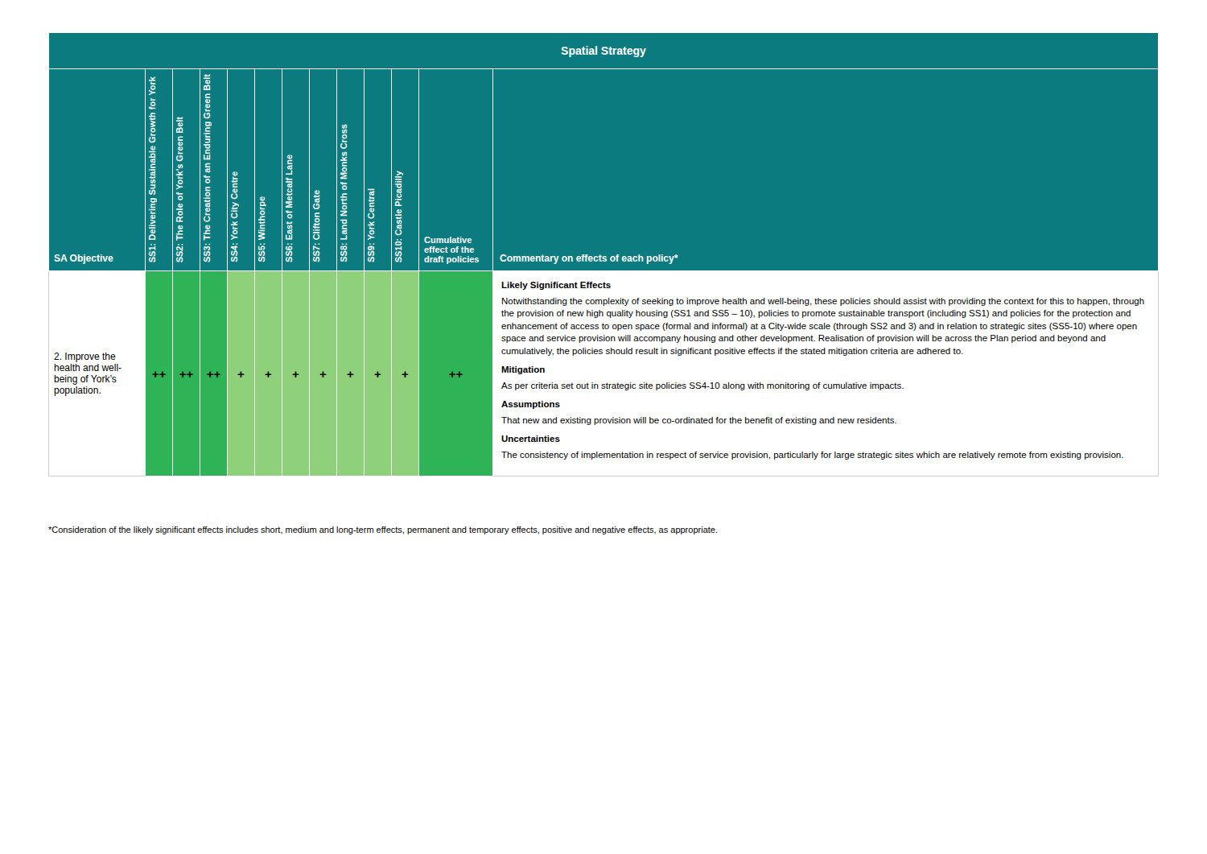| Spatial Strategy |
| --- |
| SA Objective | SS1: Delivering Sustainable Growth for York | SS2: The Role of York’s Green Belt | SS3: The Creation of an Enduring Green Belt | SS4: York City Centre | SS5: Winthorpe | SS6: East of Metcalf Lane | SS7: Clifton Gate | SS8: Land North of Monks Cross | SS9: York Central | SS10: Castle Picadilly | Cumulative effect of the draft policies | Commentary on effects of each policy* |
| 2. Improve the health and well-being of York’s population. | ++ | ++ | ++ | + | + | + | + | + | + | + | ++ | Likely Significant Effects Notwithstanding the complexity of seeking to improve health and well-being, these policies should assist with providing the context for this to happen, through the provision of new high quality housing (SS1 and SS5 – 10), policies to promote sustainable transport (including SS1) and policies for the protection and enhancement of access to open space (formal and informal) at a City-wide scale (through SS2 and 3) and in relation to strategic sites (SS5-10) where open space and service provision will accompany housing and other development. Realisation of provision will be across the Plan period and beyond and cumulatively, the policies should result in significant positive effects if the stated mitigation criteria are adhered to. Mitigation As per criteria set out in strategic site policies SS4-10 along with monitoring of cumulative impacts. Assumptions That new and existing provision will be co-ordinated for the benefit of existing and new residents. Uncertainties The consistency of implementation in respect of service provision, particularly for large strategic sites which are relatively remote from existing provision. |
*Consideration of the likely significant effects includes short, medium and long-term effects, permanent and temporary effects, positive and negative effects, as appropriate.